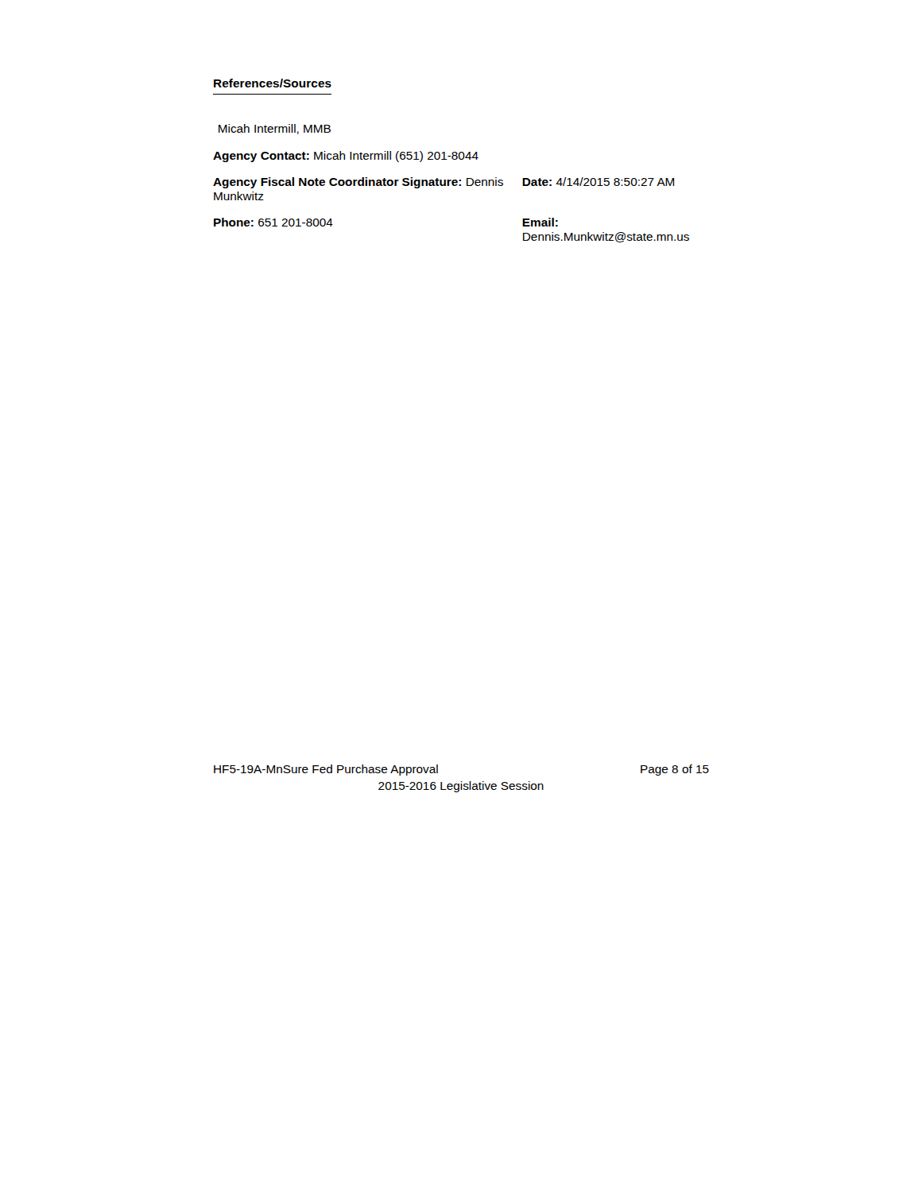References/Sources
Micah Intermill, MMB
Agency Contact: Micah Intermill (651) 201-8044
Agency Fiscal Note Coordinator Signature: Dennis Munkwitz
Date: 4/14/2015 8:50:27 AM
Phone: 651 201-8004
Email: Dennis.Munkwitz@state.mn.us
HF5-19A-MnSure Fed Purchase Approval Page 8 of 15
2015-2016 Legislative Session